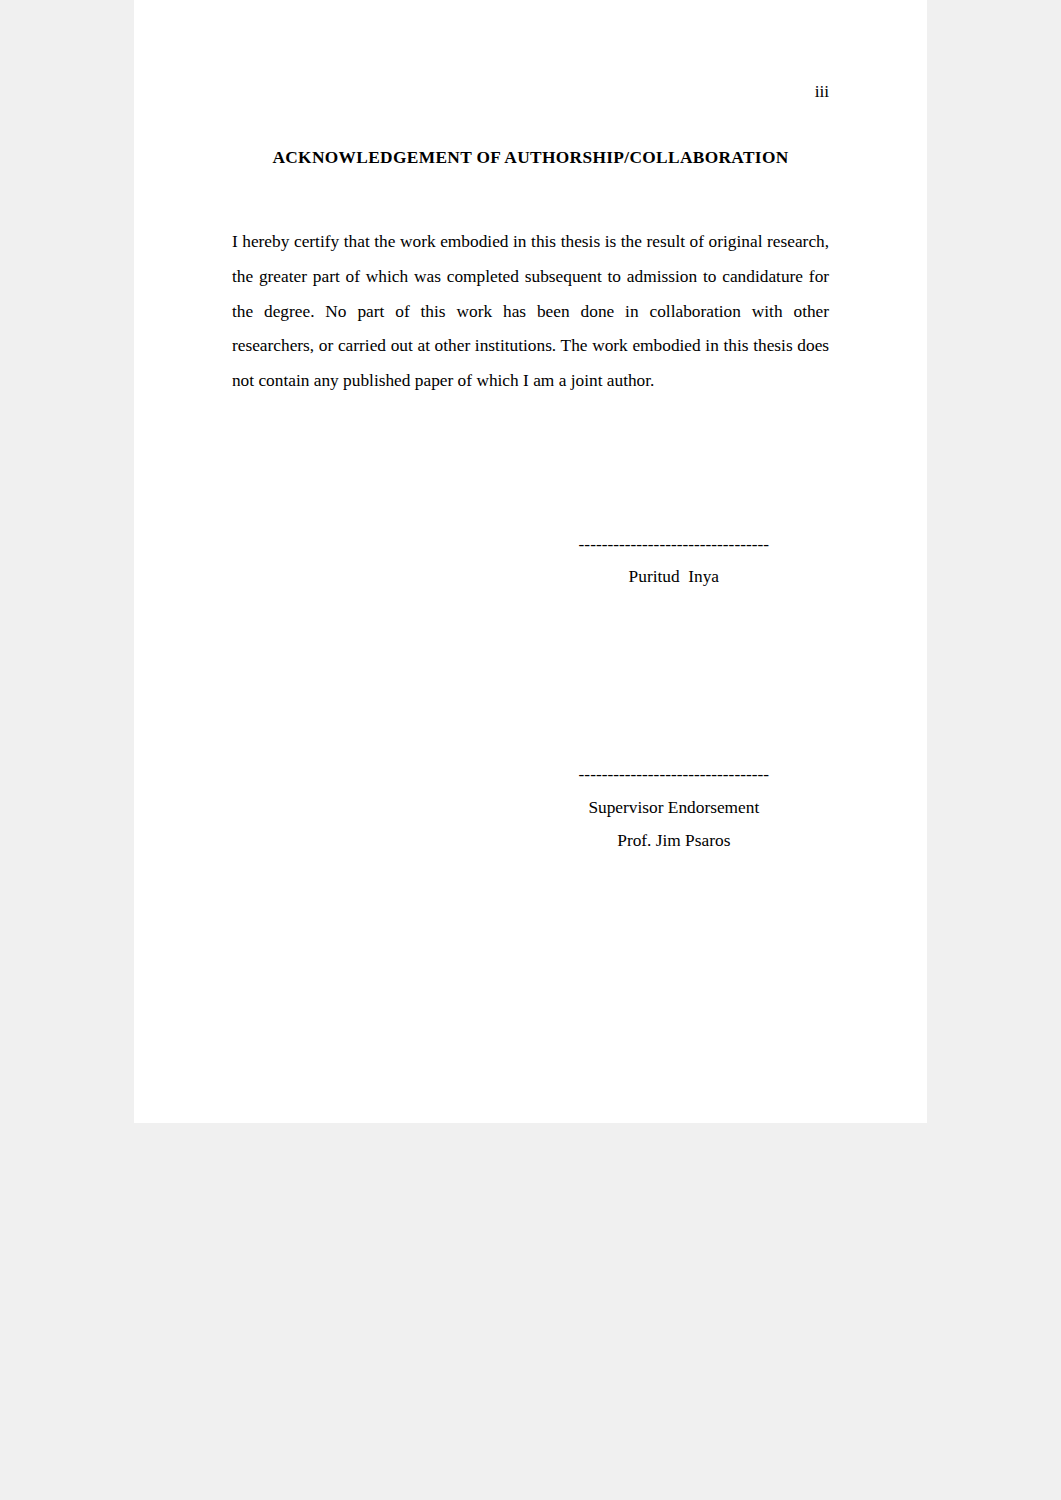iii
Acknowledgement of Authorship/Collaboration
I hereby certify that the work embodied in this thesis is the result of original research, the greater part of which was completed subsequent to admission to candidature for the degree. No part of this work has been done in collaboration with other researchers, or carried out at other institutions. The work embodied in this thesis does not contain any published paper of which I am a joint author.
---------------------------------
Puritud Inya
---------------------------------
Supervisor Endorsement
Prof. Jim Psaros